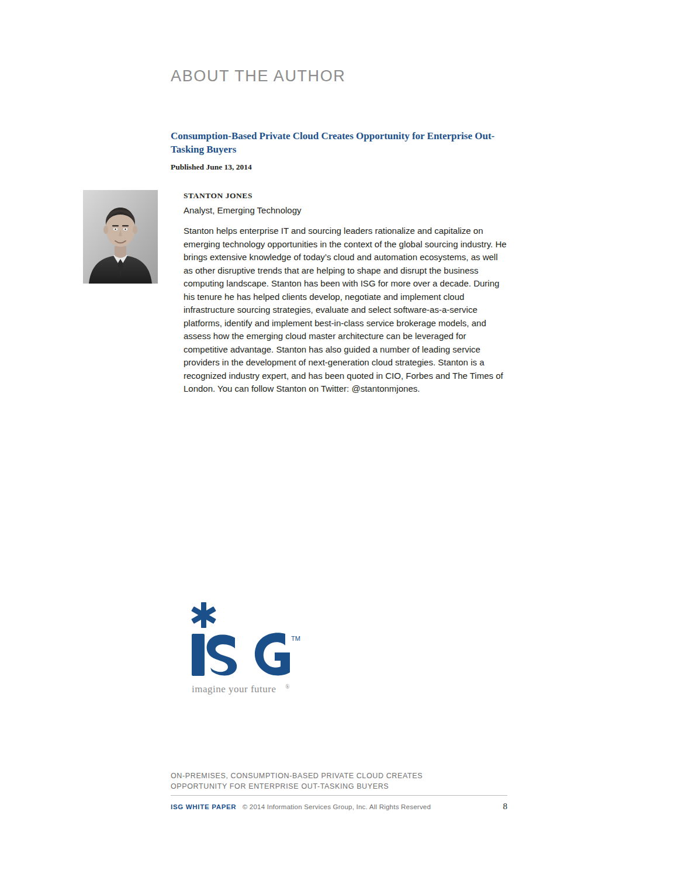About the Author
Consumption-Based Private Cloud Creates Opportunity for Enterprise Out-Tasking Buyers
Published June 13, 2014
STANTON JONES
Analyst, Emerging Technology
Stanton helps enterprise IT and sourcing leaders rationalize and capitalize on emerging technology opportunities in the context of the global sourcing industry. He brings extensive knowledge of today’s cloud and automation ecosystems, as well as other disruptive trends that are helping to shape and disrupt the business computing landscape. Stanton has been with ISG for more over a decade. During his tenure he has helped clients develop, negotiate and implement cloud infrastructure sourcing strategies, evaluate and select software-as-a-service platforms, identify and implement best-in-class service brokerage models, and assess how the emerging cloud master architecture can be leveraged for competitive advantage. Stanton has also guided a number of leading service providers in the development of next-generation cloud strategies. Stanton is a recognized industry expert, and has been quoted in CIO, Forbes and The Times of London. You can follow Stanton on Twitter: @stantonmjones.
TM imagine your future ®
On-Premises, Consumption-Based Private Cloud Creates
Opportunity for Enterprise Out-Tasking Buyers
ISG WHITE PAPER © 2014 Information Services Group, Inc. All Rights Reserved 8